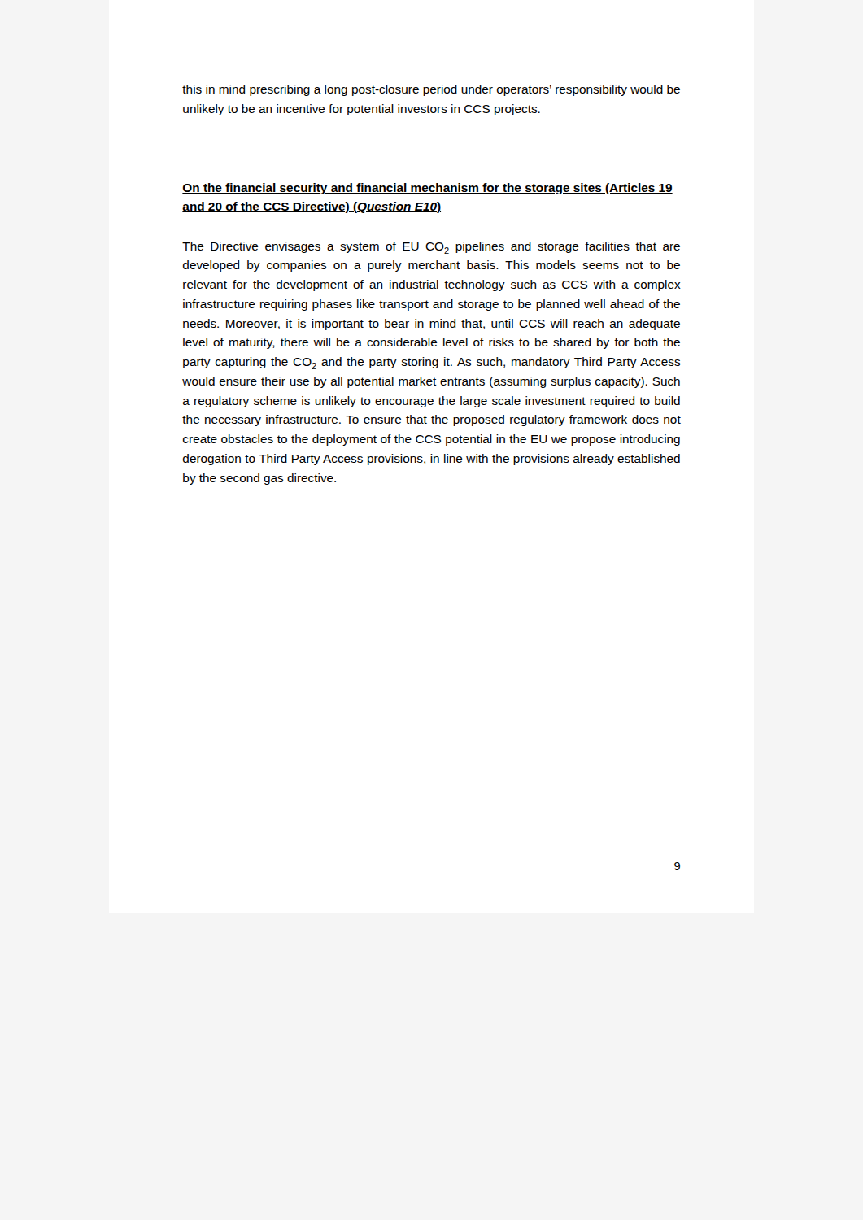this in mind prescribing a long post-closure period under operators’ responsibility would be unlikely to be an incentive for potential investors in CCS projects.
On the financial security and financial mechanism for the storage sites (Articles 19 and 20 of the CCS Directive) (Question E10)
The Directive envisages a system of EU CO2 pipelines and storage facilities that are developed by companies on a purely merchant basis. This models seems not to be relevant for the development of an industrial technology such as CCS with a complex infrastructure requiring phases like transport and storage to be planned well ahead of the needs. Moreover, it is important to bear in mind that, until CCS will reach an adequate level of maturity, there will be a considerable level of risks to be shared by for both the party capturing the CO2 and the party storing it. As such, mandatory Third Party Access would ensure their use by all potential market entrants (assuming surplus capacity). Such a regulatory scheme is unlikely to encourage the large scale investment required to build the necessary infrastructure. To ensure that the proposed regulatory framework does not create obstacles to the deployment of the CCS potential in the EU we propose introducing derogation to Third Party Access provisions, in line with the provisions already established by the second gas directive.
9